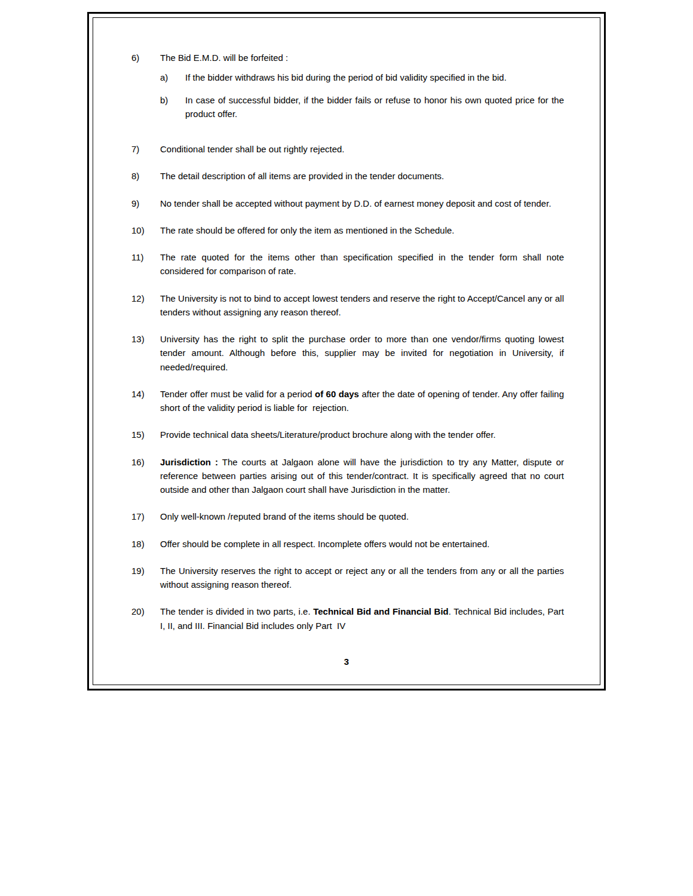6) The Bid E.M.D. will be forfeited :
a) If the bidder withdraws his bid during the period of bid validity specified in the bid.
b) In case of successful bidder, if the bidder fails or refuse to honor his own quoted price for the product offer.
7) Conditional tender shall be out rightly rejected.
8) The detail description of all items are provided in the tender documents.
9) No tender shall be accepted without payment by D.D. of earnest money deposit and cost of tender.
10) The rate should be offered for only the item as mentioned in the Schedule.
11) The rate quoted for the items other than specification specified in the tender form shall note considered for comparison of rate.
12) The University is not to bind to accept lowest tenders and reserve the right to Accept/Cancel any or all tenders without assigning any reason thereof.
13) University has the right to split the purchase order to more than one vendor/firms quoting lowest tender amount. Although before this, supplier may be invited for negotiation in University, if needed/required.
14) Tender offer must be valid for a period of 60 days after the date of opening of tender. Any offer failing short of the validity period is liable for rejection.
15) Provide technical data sheets/Literature/product brochure along with the tender offer.
16) Jurisdiction : The courts at Jalgaon alone will have the jurisdiction to try any Matter, dispute or reference between parties arising out of this tender/contract. It is specifically agreed that no court outside and other than Jalgaon court shall have Jurisdiction in the matter.
17) Only well-known /reputed brand of the items should be quoted.
18) Offer should be complete in all respect. Incomplete offers would not be entertained.
19) The University reserves the right to accept or reject any or all the tenders from any or all the parties without assigning reason thereof.
20) The tender is divided in two parts, i.e. Technical Bid and Financial Bid. Technical Bid includes, Part I, II, and III. Financial Bid includes only Part IV
3